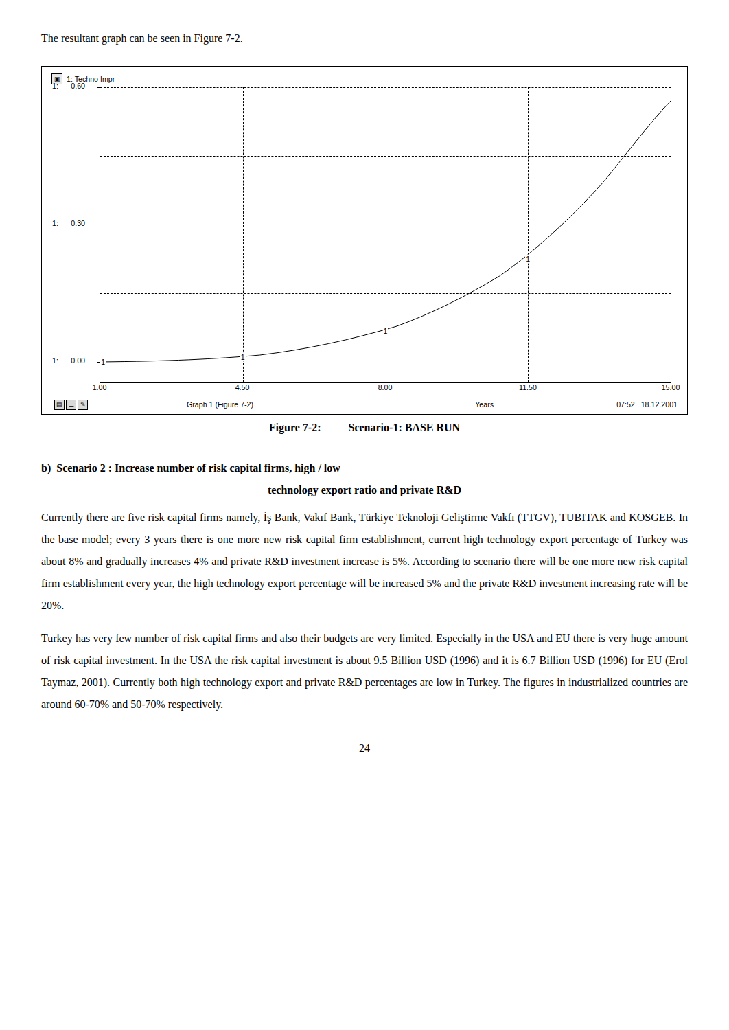The resultant graph can be seen in Figure 7-2.
▣ 1: Techno Impr
1: 0.60
1: 0.30
1: 0.00
1
1
1
1
1.00 4.50 8.00 11.50 15.00
▤☰✎
Graph 1 (Figure 7-2)
Years
07:52 18.12.2001
Figure 7-2: Scenario-1: BASE RUN
b) Scenario 2 : Increase number of risk capital firms, high / low
technology export ratio and private R&D
Currently there are five risk capital firms namely, İş Bank, Vakıf Bank, Türkiye Teknoloji Geliştirme Vakfı (TTGV), TUBITAK and KOSGEB. In the base model; every 3 years there is one more new risk capital firm establishment, current high technology export percentage of Turkey was about 8% and gradually increases 4% and private R&D investment increase is 5%. According to scenario there will be one more new risk capital firm establishment every year, the high technology export percentage will be increased 5% and the private R&D investment increasing rate will be 20%.
Turkey has very few number of risk capital firms and also their budgets are very limited. Especially in the USA and EU there is very huge amount of risk capital investment. In the USA the risk capital investment is about 9.5 Billion USD (1996) and it is 6.7 Billion USD (1996) for EU (Erol Taymaz, 2001). Currently both high technology export and private R&D percentages are low in Turkey. The figures in industrialized countries are around 60-70% and 50-70% respectively.
24